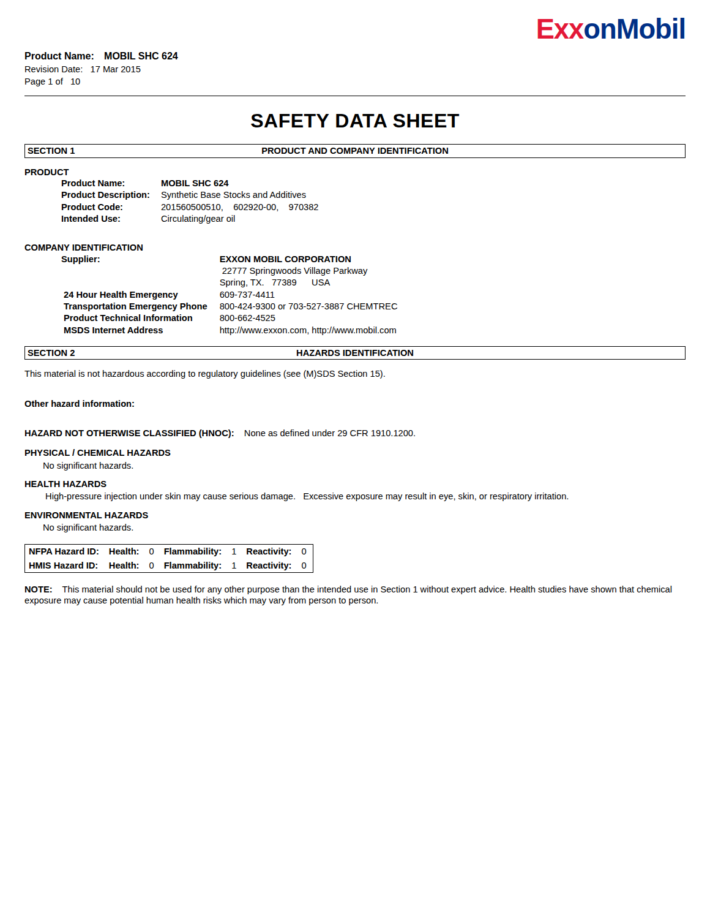Ex xonMobil
Product Name: MOBIL SHC 624
Revision Date: 17 Mar 2015
Page 1 of 10
SAFETY DATA SHEET
| SECTION 1 | PRODUCT AND COMPANY IDENTIFICATION | |
PRODUCT
| Product Name: | MOBIL SHC 624 |
| Product Description: | Synthetic Base Stocks and Additives |
| Product Code: | 201560500510, 602920-00, 970382 |
| Intended Use: | Circulating/gear oil |
COMPANY IDENTIFICATION
| Supplier: | EXXON MOBIL CORPORATION |
| | 22777 Springwoods Village Parkway |
| | Spring, TX. 77389 USA |
| 24 Hour Health Emergency | 609-737-4411 |
| Transportation Emergency Phone | 800-424-9300 or 703-527-3887 CHEMTREC |
| Product Technical Information | 800-662-4525 |
| MSDS Internet Address | http://www.exxon.com, http://www.mobil.com |
| SECTION 2 | HAZARDS IDENTIFICATION | |
This material is not hazardous according to regulatory guidelines (see (M)SDS Section 15).
Other hazard information:
HAZARD NOT OTHERWISE CLASSIFIED (HNOC): None as defined under 29 CFR 1910.1200.
PHYSICAL / CHEMICAL HAZARDS
No significant hazards.
HEALTH HAZARDS
High-pressure injection under skin may cause serious damage. Excessive exposure may result in eye, skin, or respiratory irritation.
ENVIRONMENTAL HAZARDS
No significant hazards.
| NFPA Hazard ID: | Health: | 0 | Flammability: | 1 | Reactivity: | 0 |
| HMIS Hazard ID: | Health: | 0 | Flammability: | 1 | Reactivity: | 0 |
NOTE: This material should not be used for any other purpose than the intended use in Section 1 without expert advice. Health studies have shown that chemical exposure may cause potential human health risks which may vary from person to person.